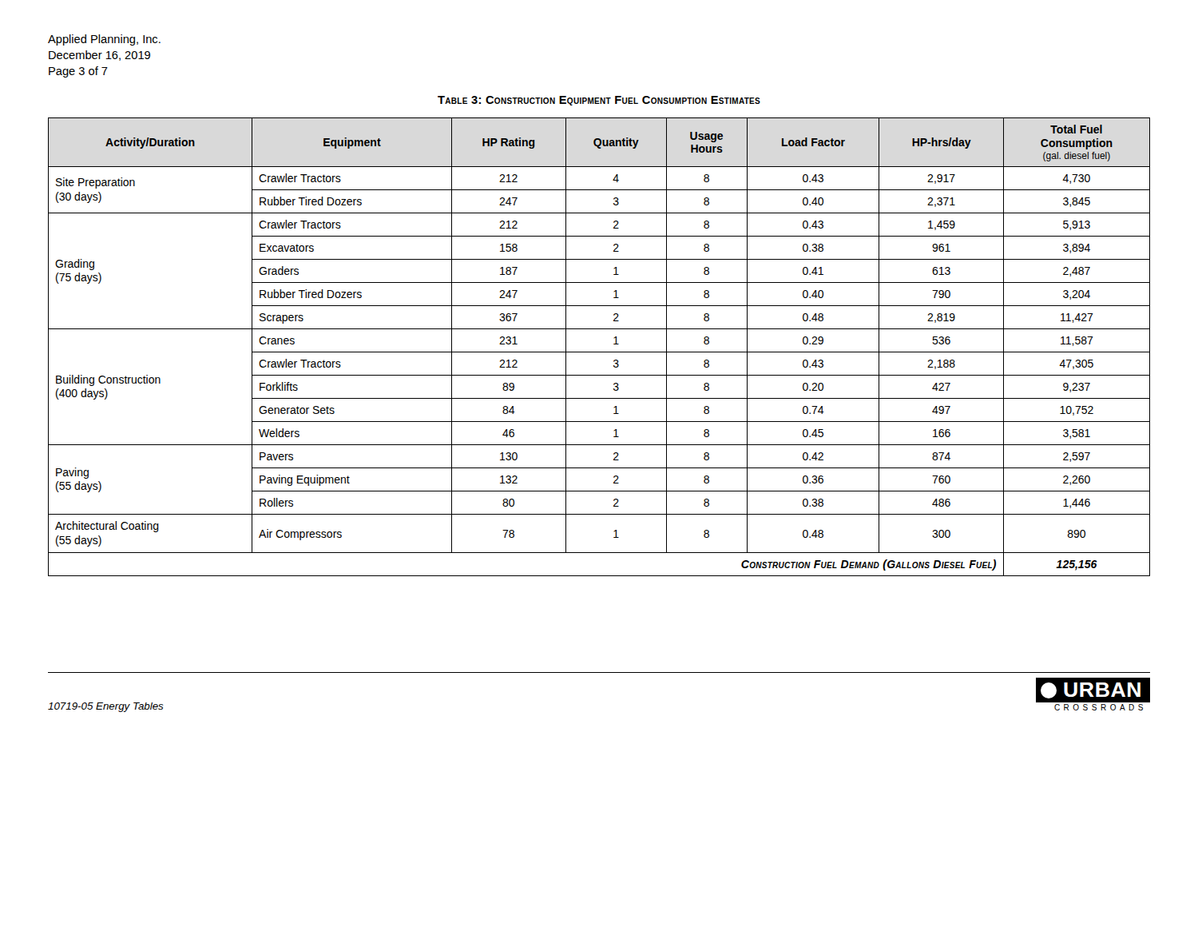Applied Planning, Inc.
December 16, 2019
Page 3 of 7
Table 3: Construction Equipment Fuel Consumption Estimates
| Activity/Duration | Equipment | HP Rating | Quantity | Usage Hours | Load Factor | HP-hrs/day | Total Fuel Consumption (gal. diesel fuel) |
| --- | --- | --- | --- | --- | --- | --- | --- |
| Site Preparation (30 days) | Crawler Tractors | 212 | 4 | 8 | 0.43 | 2,917 | 4,730 |
| Rubber Tired Dozers | 247 | 3 | 8 | 0.40 | 2,371 | 3,845 |
| Grading (75 days) | Crawler Tractors | 212 | 2 | 8 | 0.43 | 1,459 | 5,913 |
| Excavators | 158 | 2 | 8 | 0.38 | 961 | 3,894 |
| Graders | 187 | 1 | 8 | 0.41 | 613 | 2,487 |
| Rubber Tired Dozers | 247 | 1 | 8 | 0.40 | 790 | 3,204 |
| Scrapers | 367 | 2 | 8 | 0.48 | 2,819 | 11,427 |
| Building Construction (400 days) | Cranes | 231 | 1 | 8 | 0.29 | 536 | 11,587 |
| Crawler Tractors | 212 | 3 | 8 | 0.43 | 2,188 | 47,305 |
| Forklifts | 89 | 3 | 8 | 0.20 | 427 | 9,237 |
| Generator Sets | 84 | 1 | 8 | 0.74 | 497 | 10,752 |
| Welders | 46 | 1 | 8 | 0.45 | 166 | 3,581 |
| Paving (55 days) | Pavers | 130 | 2 | 8 | 0.42 | 874 | 2,597 |
| Paving Equipment | 132 | 2 | 8 | 0.36 | 760 | 2,260 |
| Rollers | 80 | 2 | 8 | 0.38 | 486 | 1,446 |
| Architectural Coating (55 days) | Air Compressors | 78 | 1 | 8 | 0.48 | 300 | 890 |
| Construction Fuel Demand (Gallons Diesel Fuel) | 125,156 |
10719-05 Energy Tables
URBAN
CROSSROADS